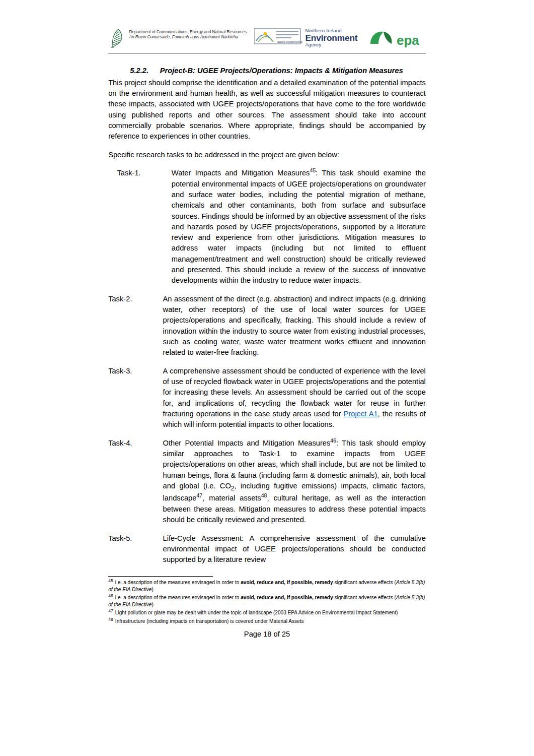Department of Communications, Energy and Natural Resources
An Roinn Cumarsáide, Fuinnimh agus Acmhainní Nádúrtha
www.ni-environment.gov.uk
Northern Ireland
Environment
Agency
epa
5.2.2. Project-B: UGEE Projects/Operations: Impacts & Mitigation Measures
This project should comprise the identification and a detailed examination of the potential impacts on the environment and human health, as well as successful mitigation measures to counteract these impacts, associated with UGEE projects/operations that have come to the fore worldwide using published reports and other sources. The assessment should take into account commercially probable scenarios. Where appropriate, findings should be accompanied by reference to experiences in other countries.
Specific research tasks to be addressed in the project are given below:
Task-1. Water Impacts and Mitigation Measures45: This task should examine the potential environmental impacts of UGEE projects/operations on groundwater and surface water bodies, including the potential migration of methane, chemicals and other contaminants, both from surface and subsurface sources. Findings should be informed by an objective assessment of the risks and hazards posed by UGEE projects/operations, supported by a literature review and experience from other jurisdictions. Mitigation measures to address water impacts (including but not limited to effluent management/treatment and well construction) should be critically reviewed and presented. This should include a review of the success of innovative developments within the industry to reduce water impacts.
Task-2. An assessment of the direct (e.g. abstraction) and indirect impacts (e.g. drinking water, other receptors) of the use of local water sources for UGEE projects/operations and specifically, fracking. This should include a review of innovation within the industry to source water from existing industrial processes, such as cooling water, waste water treatment works effluent and innovation related to water-free fracking.
Task-3. A comprehensive assessment should be conducted of experience with the level of use of recycled flowback water in UGEE projects/operations and the potential for increasing these levels. An assessment should be carried out of the scope for, and implications of, recycling the flowback water for reuse in further fracturing operations in the case study areas used for Project A1, the results of which will inform potential impacts to other locations.
Task-4. Other Potential Impacts and Mitigation Measures46: This task should employ similar approaches to Task-1 to examine impacts from UGEE projects/operations on other areas, which shall include, but are not be limited to human beings, flora & fauna (including farm & domestic animals), air, both local and global (i.e. CO2, including fugitive emissions) impacts, climatic factors, landscape47, material assets48, cultural heritage, as well as the interaction between these areas. Mitigation measures to address these potential impacts should be critically reviewed and presented.
Task-5. Life-Cycle Assessment: A comprehensive assessment of the cumulative environmental impact of UGEE projects/operations should be conducted supported by a literature review
45 i.e. a description of the measures envisaged in order to avoid, reduce and, if possible, remedy significant adverse effects (Article 5.3(b) of the EIA Directive)
46 i.e. a description of the measures envisaged in order to avoid, reduce and, if possible, remedy significant adverse effects (Article 5.3(b) of the EIA Directive)
47 Light pollution or glare may be dealt with under the topic of landscape (2003 EPA Advice on Environmental Impact Statement)
48 Infrastructure (including impacts on transportation) is covered under Material Assets
Page 18 of 25